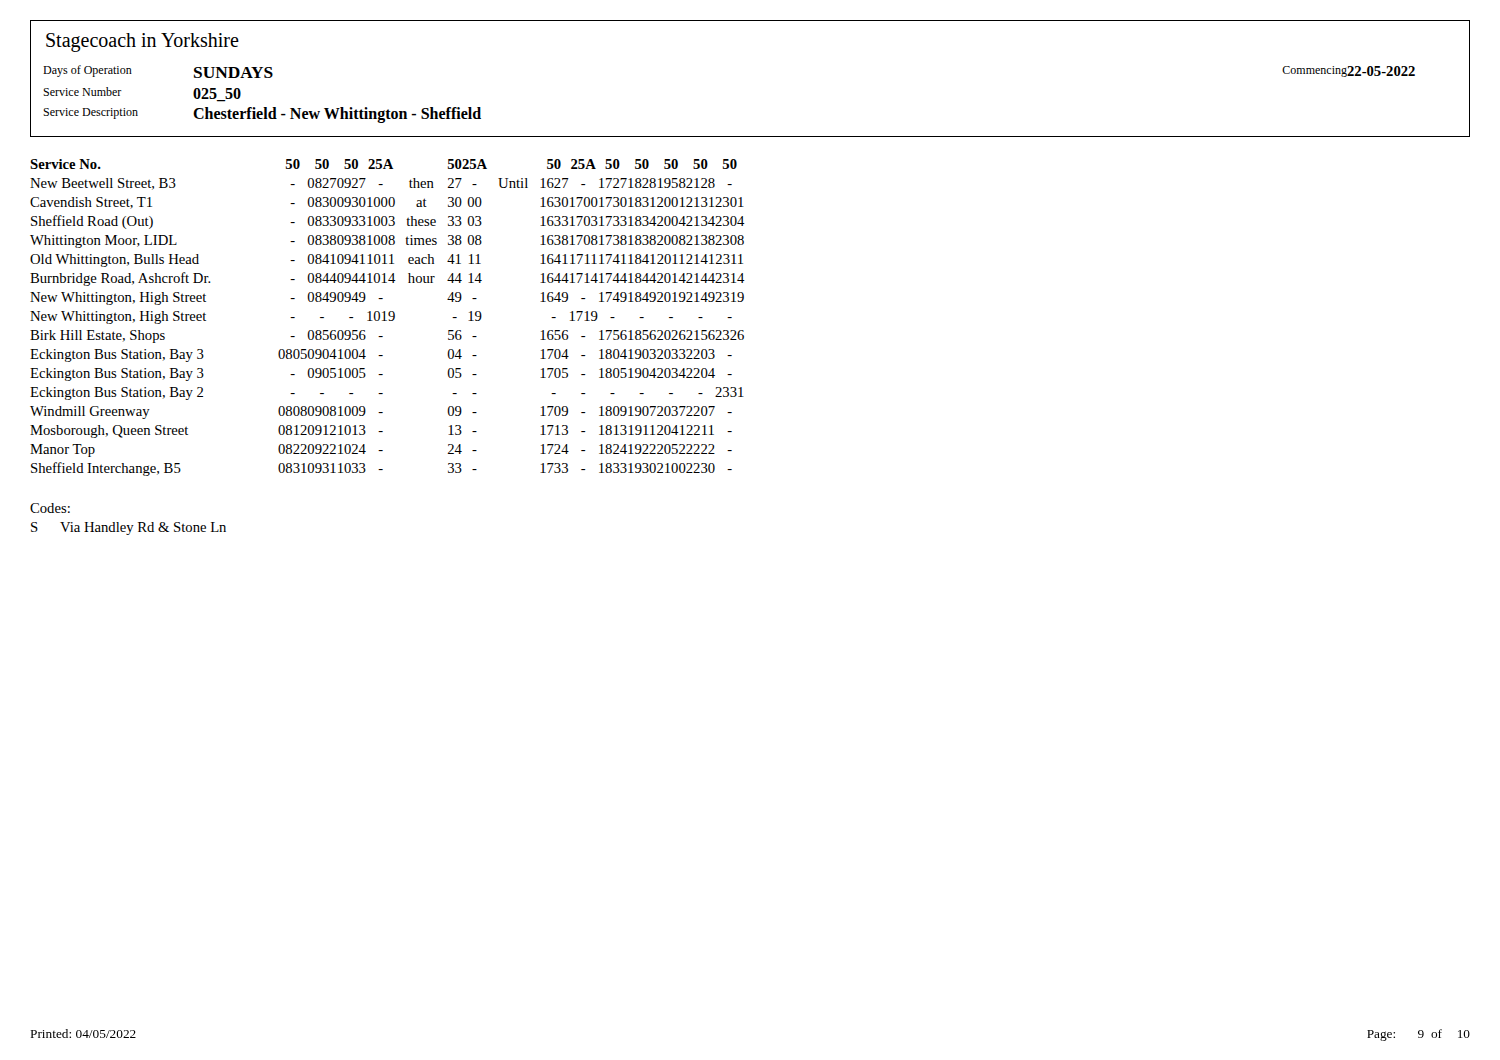Stagecoach in Yorkshire
| Days of Operation | SUNDAYS | Commencing | 22-05-2022 |
| Service Number | 025_50 | | |
| Service Description | Chesterfield - New Whittington - Sheffield | | |
| Service No. | 50 | 50 | 50 | 25A | | 50 | 25A | | 50 | 25A | 50 | 50 | 50 | 50 | 50 |
| --- | --- | --- | --- | --- | --- | --- | --- | --- | --- | --- | --- | --- | --- | --- | --- |
| New Beetwell Street, B3 | - | 0827 | 0927 | - | then | 27 | - | Until | 1627 | - | 1727 | 1828 | 1958 | 2128 | - |
| Cavendish Street, T1 | - | 0830 | 0930 | 1000 | at | 30 | 00 | | 1630 | 1700 | 1730 | 1831 | 2001 | 2131 | 2301 |
| Sheffield Road (Out) | - | 0833 | 0933 | 1003 | these | 33 | 03 | | 1633 | 1703 | 1733 | 1834 | 2004 | 2134 | 2304 |
| Whittington Moor, LIDL | - | 0838 | 0938 | 1008 | times | 38 | 08 | | 1638 | 1708 | 1738 | 1838 | 2008 | 2138 | 2308 |
| Old Whittington, Bulls Head | - | 0841 | 0941 | 1011 | each | 41 | 11 | | 1641 | 1711 | 1741 | 1841 | 2011 | 2141 | 2311 |
| Burnbridge Road, Ashcroft Dr. | - | 0844 | 0944 | 1014 | hour | 44 | 14 | | 1644 | 1714 | 1744 | 1844 | 2014 | 2144 | 2314 |
| New Whittington, High Street | - | 0849 | 0949 | - | | 49 | - | | 1649 | - | 1749 | 1849 | 2019 | 2149 | 2319 |
| New Whittington, High Street | - | - | - | 1019 | | - | 19 | | - | 1719 | - | - | - | - | - |
| Birk Hill Estate, Shops | - | 0856 | 0956 | - | | 56 | - | | 1656 | - | 1756 | 1856 | 2026 | 2156 | 2326 |
| Eckington Bus Station, Bay 3 | 0805 | 0904 | 1004 | - | | 04 | - | | 1704 | - | 1804 | 1903 | 2033 | 2203 | - |
| Eckington Bus Station, Bay 3 | - | 0905 | 1005 | - | | 05 | - | | 1705 | - | 1805 | 1904 | 2034 | 2204 | - |
| Eckington Bus Station, Bay 2 | - | - | - | - | | - | - | | - | - | - | - | - | - | 2331 |
| Windmill Greenway | 0808 | 0908 | 1009 | - | | 09 | - | | 1709 | - | 1809 | 1907 | 2037 | 2207 | - |
| Mosborough, Queen Street | 0812 | 0912 | 1013 | - | | 13 | - | | 1713 | - | 1813 | 1911 | 2041 | 2211 | - |
| Manor Top | 0822 | 0922 | 1024 | - | | 24 | - | | 1724 | - | 1824 | 1922 | 2052 | 2222 | - |
| Sheffield Interchange, B5 | 0831 | 0931 | 1033 | - | | 33 | - | | 1733 | - | 1833 | 1930 | 2100 | 2230 | - |
Codes:
S
Via Handley Rd & Stone Ln
Printed: 04/05/2022
Page: 9 of 10